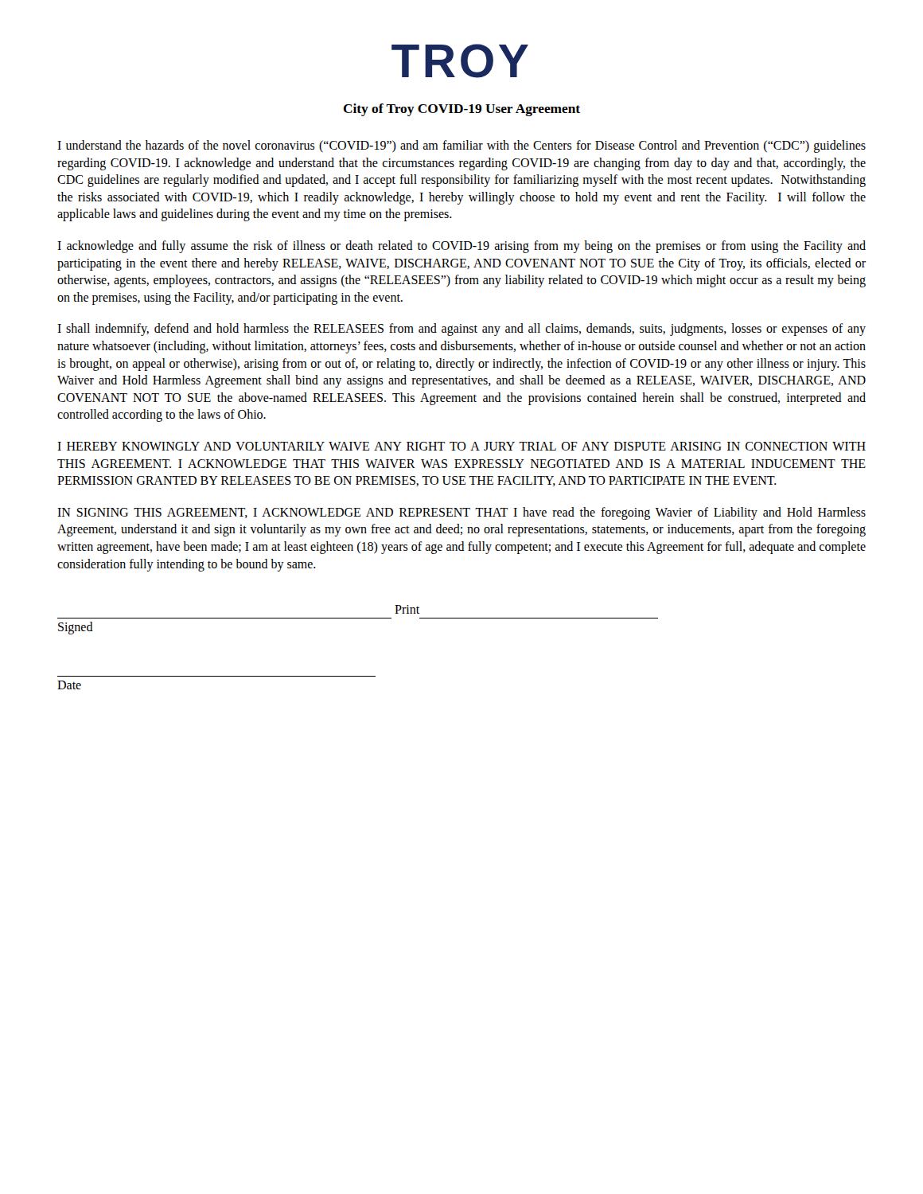TROY
City of Troy COVID-19 User Agreement
I understand the hazards of the novel coronavirus (“COVID-19”) and am familiar with the Centers for Disease Control and Prevention (“CDC”) guidelines regarding COVID-19. I acknowledge and understand that the circumstances regarding COVID-19 are changing from day to day and that, accordingly, the CDC guidelines are regularly modified and updated, and I accept full responsibility for familiarizing myself with the most recent updates. Notwithstanding the risks associated with COVID-19, which I readily acknowledge, I hereby willingly choose to hold my event and rent the Facility. I will follow the applicable laws and guidelines during the event and my time on the premises.
I acknowledge and fully assume the risk of illness or death related to COVID-19 arising from my being on the premises or from using the Facility and participating in the event there and hereby RELEASE, WAIVE, DISCHARGE, AND COVENANT NOT TO SUE the City of Troy, its officials, elected or otherwise, agents, employees, contractors, and assigns (the “RELEASEES”) from any liability related to COVID-19 which might occur as a result my being on the premises, using the Facility, and/or participating in the event.
I shall indemnify, defend and hold harmless the RELEASEES from and against any and all claims, demands, suits, judgments, losses or expenses of any nature whatsoever (including, without limitation, attorneys’ fees, costs and disbursements, whether of in-house or outside counsel and whether or not an action is brought, on appeal or otherwise), arising from or out of, or relating to, directly or indirectly, the infection of COVID-19 or any other illness or injury. This Waiver and Hold Harmless Agreement shall bind any assigns and representatives, and shall be deemed as a RELEASE, WAIVER, DISCHARGE, AND COVENANT NOT TO SUE the above-named RELEASEES. This Agreement and the provisions contained herein shall be construed, interpreted and controlled according to the laws of Ohio.
I HEREBY KNOWINGLY AND VOLUNTARILY WAIVE ANY RIGHT TO A JURY TRIAL OF ANY DISPUTE ARISING IN CONNECTION WITH THIS AGREEMENT. I ACKNOWLEDGE THAT THIS WAIVER WAS EXPRESSLY NEGOTIATED AND IS A MATERIAL INDUCEMENT THE PERMISSION GRANTED BY RELEASEES TO BE ON PREMISES, TO USE THE FACILITY, AND TO PARTICIPATE IN THE EVENT.
IN SIGNING THIS AGREEMENT, I ACKNOWLEDGE AND REPRESENT THAT I have read the foregoing Wavier of Liability and Hold Harmless Agreement, understand it and sign it voluntarily as my own free act and deed; no oral representations, statements, or inducements, apart from the foregoing written agreement, have been made; I am at least eighteen (18) years of age and fully competent; and I execute this Agreement for full, adequate and complete consideration fully intending to be bound by same.
Print
Signed
Date